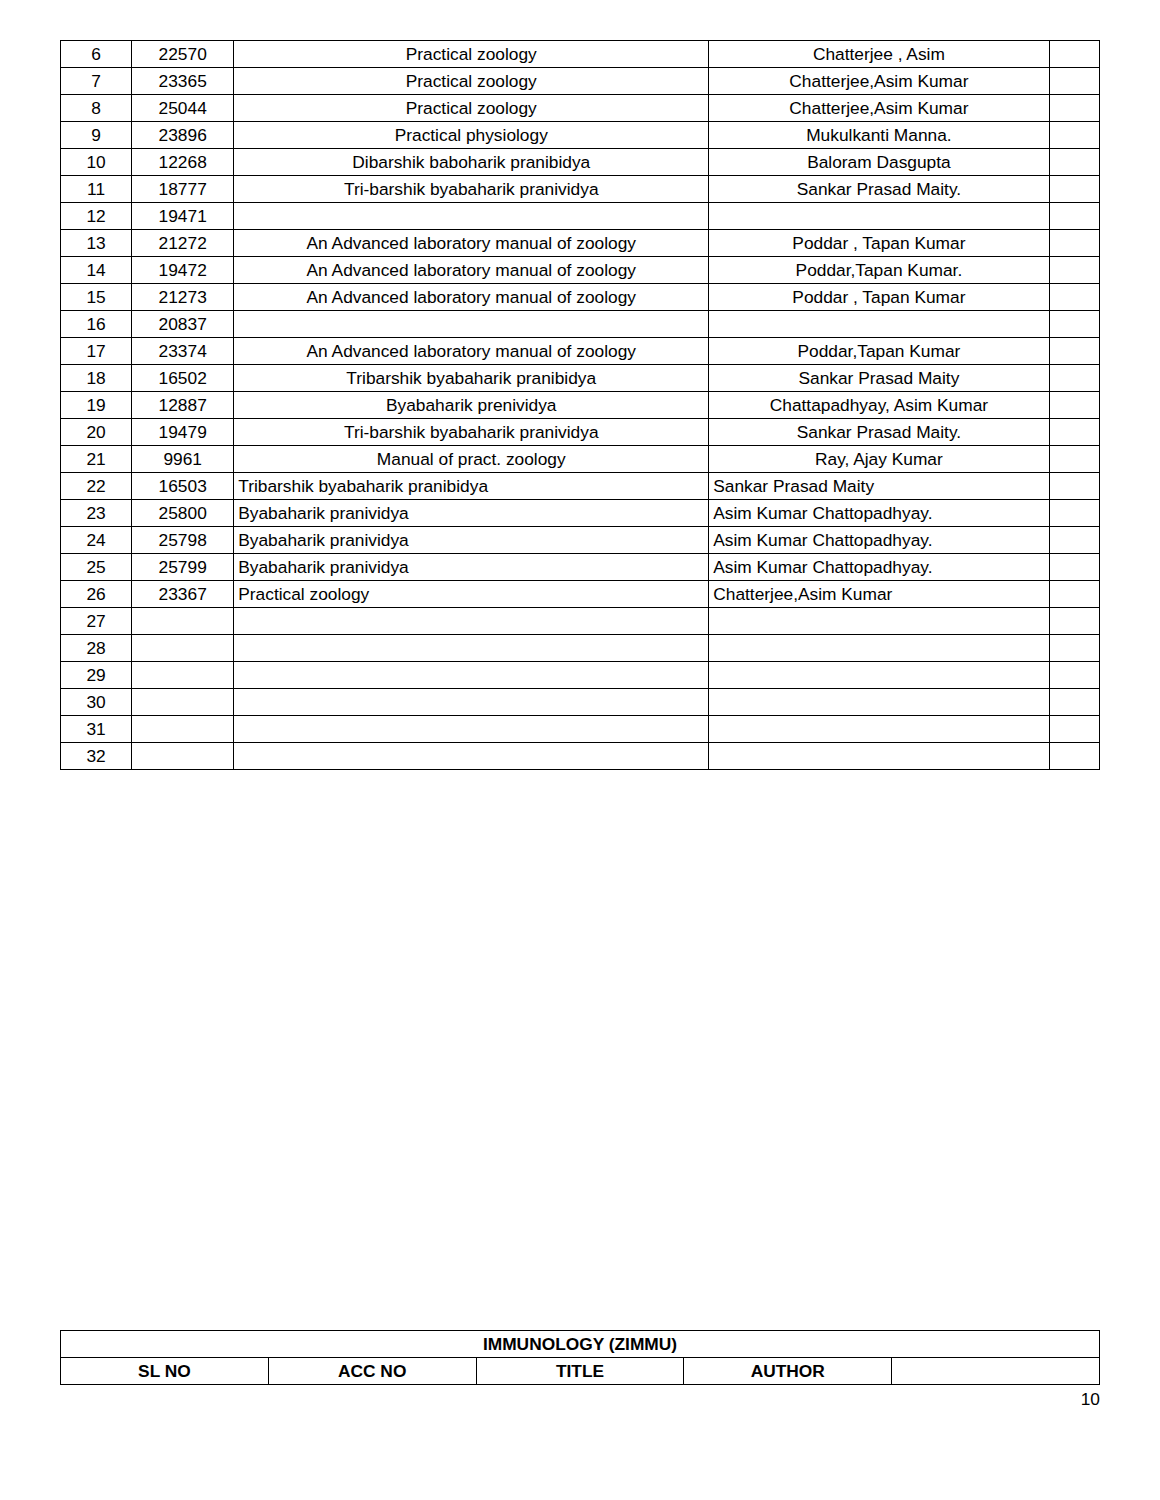| 6 | 22570 | Practical zoology | Chatterjee , Asim | |
| 7 | 23365 | Practical zoology | Chatterjee,Asim Kumar | |
| 8 | 25044 | Practical zoology | Chatterjee,Asim Kumar | |
| 9 | 23896 | Practical physiology | Mukulkanti Manna. | |
| 10 | 12268 | Dibarshik baboharik pranibidya | Baloram Dasgupta | |
| 11 | 18777 | Tri-barshik byabaharik pranividya | Sankar Prasad Maity. | |
| 12 | 19471 | | | |
| 13 | 21272 | An Advanced laboratory manual of zoology | Poddar , Tapan Kumar | |
| 14 | 19472 | An Advanced laboratory manual of zoology | Poddar,Tapan Kumar. | |
| 15 | 21273 | An Advanced laboratory manual of zoology | Poddar , Tapan Kumar | |
| 16 | 20837 | | | |
| 17 | 23374 | An Advanced laboratory manual of zoology | Poddar,Tapan Kumar | |
| 18 | 16502 | Tribarshik byabaharik pranibidya | Sankar Prasad Maity | |
| 19 | 12887 | Byabaharik prenividya | Chattapadhyay, Asim Kumar | |
| 20 | 19479 | Tri-barshik byabaharik pranividya | Sankar Prasad Maity. | |
| 21 | 9961 | Manual of pract. zoology | Ray, Ajay Kumar | |
| 22 | 16503 | Tribarshik byabaharik pranibidya | Sankar Prasad Maity | |
| 23 | 25800 | Byabaharik pranividya | Asim Kumar Chattopadhyay. | |
| 24 | 25798 | Byabaharik pranividya | Asim Kumar Chattopadhyay. | |
| 25 | 25799 | Byabaharik pranividya | Asim Kumar Chattopadhyay. | |
| 26 | 23367 | Practical zoology | Chatterjee,Asim Kumar | |
| 27 | | | | |
| 28 | | | | |
| 29 | | | | |
| 30 | | | | |
| 31 | | | | |
| 32 | | | | |
| IMMUNOLOGY (ZIMMU) |
| SL NO | ACC NO | TITLE | AUTHOR | |
10